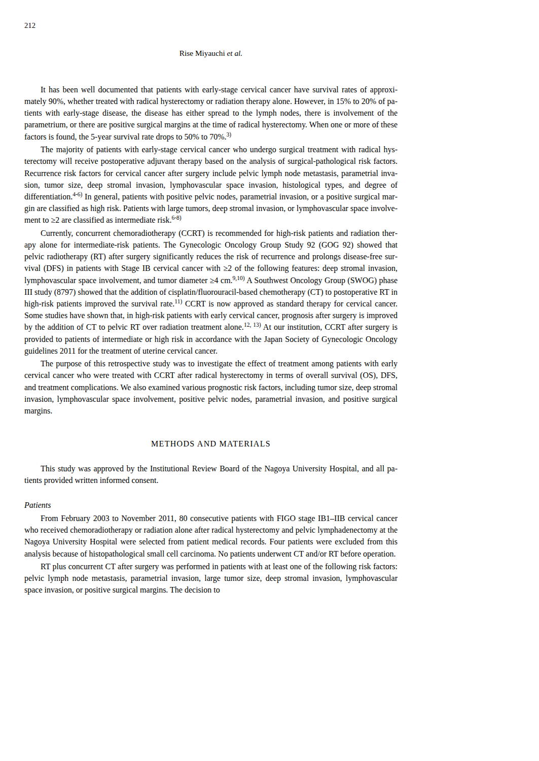212
Rise Miyauchi et al.
It has been well documented that patients with early-stage cervical cancer have survival rates of approximately 90%, whether treated with radical hysterectomy or radiation therapy alone. However, in 15% to 20% of patients with early-stage disease, the disease has either spread to the lymph nodes, there is involvement of the parametrium, or there are positive surgical margins at the time of radical hysterectomy. When one or more of these factors is found, the 5-year survival rate drops to 50% to 70%.3)
The majority of patients with early-stage cervical cancer who undergo surgical treatment with radical hysterectomy will receive postoperative adjuvant therapy based on the analysis of surgical-pathological risk factors. Recurrence risk factors for cervical cancer after surgery include pelvic lymph node metastasis, parametrial invasion, tumor size, deep stromal invasion, lymphovascular space invasion, histological types, and degree of differentiation.4-6) In general, patients with positive pelvic nodes, parametrial invasion, or a positive surgical margin are classified as high risk. Patients with large tumors, deep stromal invasion, or lymphovascular space involvement to ≥2 are classified as intermediate risk.6-8)
Currently, concurrent chemoradiotherapy (CCRT) is recommended for high-risk patients and radiation therapy alone for intermediate-risk patients. The Gynecologic Oncology Group Study 92 (GOG 92) showed that pelvic radiotherapy (RT) after surgery significantly reduces the risk of recurrence and prolongs disease-free survival (DFS) in patients with Stage IB cervical cancer with ≥2 of the following features: deep stromal invasion, lymphovascular space involvement, and tumor diameter ≥4 cm.9,10) A Southwest Oncology Group (SWOG) phase III study (8797) showed that the addition of cisplatin/fluorouracil-based chemotherapy (CT) to postoperative RT in high-risk patients improved the survival rate.11) CCRT is now approved as standard therapy for cervical cancer. Some studies have shown that, in high-risk patients with early cervical cancer, prognosis after surgery is improved by the addition of CT to pelvic RT over radiation treatment alone.12, 13) At our institution, CCRT after surgery is provided to patients of intermediate or high risk in accordance with the Japan Society of Gynecologic Oncology guidelines 2011 for the treatment of uterine cervical cancer.
The purpose of this retrospective study was to investigate the effect of treatment among patients with early cervical cancer who were treated with CCRT after radical hysterectomy in terms of overall survival (OS), DFS, and treatment complications. We also examined various prognostic risk factors, including tumor size, deep stromal invasion, lymphovascular space involvement, positive pelvic nodes, parametrial invasion, and positive surgical margins.
METHODS AND MATERIALS
This study was approved by the Institutional Review Board of the Nagoya University Hospital, and all patients provided written informed consent.
Patients
From February 2003 to November 2011, 80 consecutive patients with FIGO stage IB1–IIB cervical cancer who received chemoradiotherapy or radiation alone after radical hysterectomy and pelvic lymphadenectomy at the Nagoya University Hospital were selected from patient medical records. Four patients were excluded from this analysis because of histopathological small cell carcinoma. No patients underwent CT and/or RT before operation.
RT plus concurrent CT after surgery was performed in patients with at least one of the following risk factors: pelvic lymph node metastasis, parametrial invasion, large tumor size, deep stromal invasion, lymphovascular space invasion, or positive surgical margins. The decision to